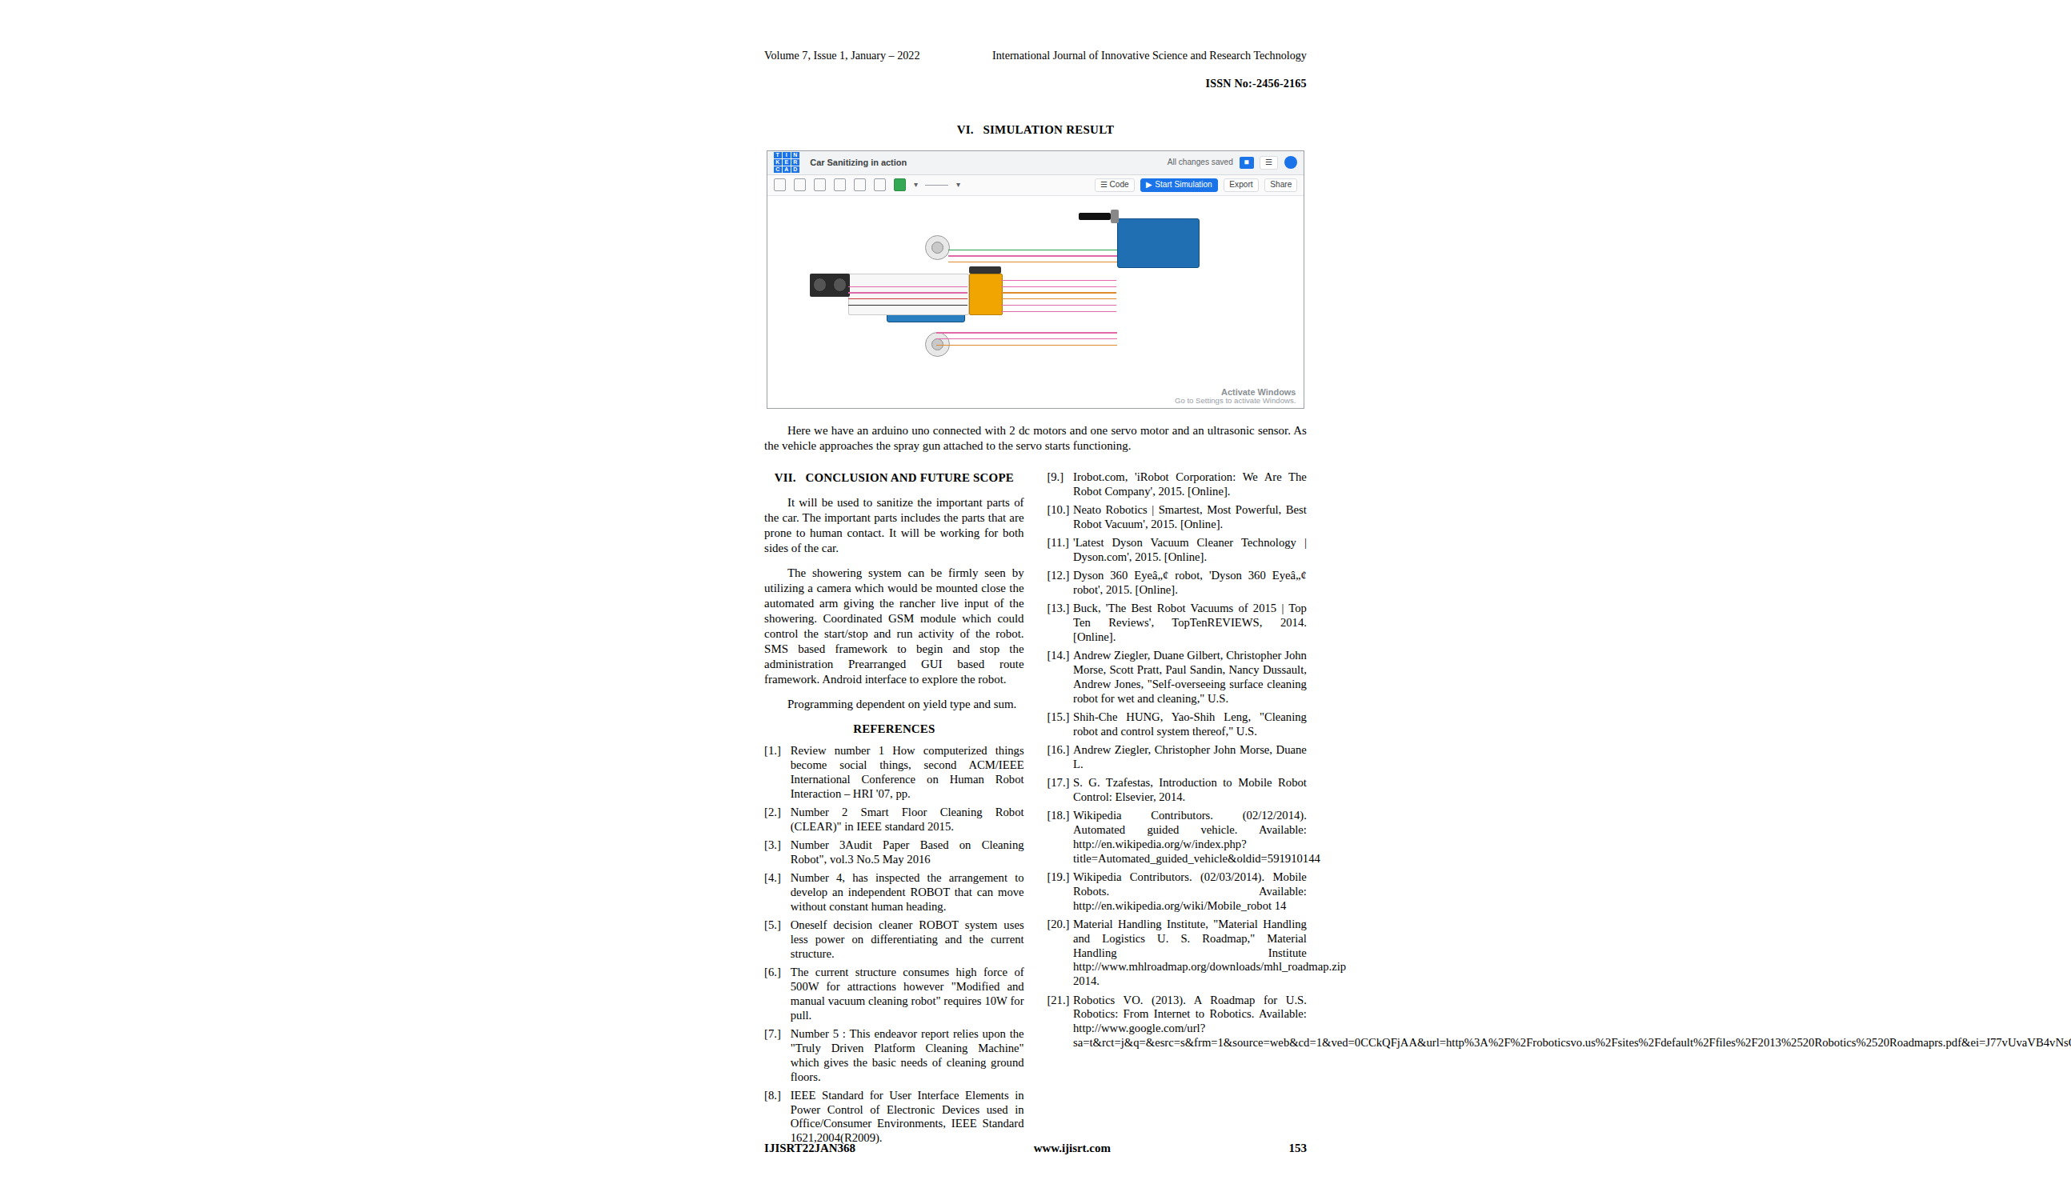Volume 7, Issue 1, January – 2022
International Journal of Innovative Science and Research Technology
ISSN No:-2456-2165
VI. SIMULATION RESULT
TIN KER CAD Car Sanitizing in action All changes saved ■ ☰
▾ ▾ ☰ Code ▶ Start Simulation Export Share
Activate Windows
Go to Settings to activate Windows.
Here we have an arduino uno connected with 2 dc motors and one servo motor and an ultrasonic sensor. As the vehicle approaches the spray gun attached to the servo starts functioning.
VII. CONCLUSION AND FUTURE SCOPE
It will be used to sanitize the important parts of the car. The important parts includes the parts that are prone to human contact. It will be working for both sides of the car.
The showering system can be firmly seen by utilizing a camera which would be mounted close the automated arm giving the rancher live input of the showering. Coordinated GSM module which could control the start/stop and run activity of the robot. SMS based framework to begin and stop the administration Prearranged GUI based route framework. Android interface to explore the robot.
Programming dependent on yield type and sum.
REFERENCES
[1.] Review number 1 How computerized things become social things, second ACM/IEEE International Conference on Human Robot Interaction – HRI '07, pp.
[2.] Number 2 Smart Floor Cleaning Robot (CLEAR)" in IEEE standard 2015.
[3.] Number 3Audit Paper Based on Cleaning Robot", vol.3 No.5 May 2016
[4.] Number 4, has inspected the arrangement to develop an independent ROBOT that can move without constant human heading.
[5.] Oneself decision cleaner ROBOT system uses less power on differentiating and the current structure.
[6.] The current structure consumes high force of 500W for attractions however "Modified and manual vacuum cleaning robot" requires 10W for pull.
[7.] Number 5 : This endeavor report relies upon the "Truly Driven Platform Cleaning Machine" which gives the basic needs of cleaning ground floors.
[8.] IEEE Standard for User Interface Elements in Power Control of Electronic Devices used in Office/Consumer Environments, IEEE Standard 1621,2004(R2009).
[9.] Irobot.com, 'iRobot Corporation: We Are The Robot Company', 2015. [Online].
[10.] Neato Robotics | Smartest, Most Powerful, Best Robot Vacuum', 2015. [Online].
[11.]'Latest Dyson Vacuum Cleaner Technology | Dyson.com', 2015. [Online].
[12.] Dyson 360 Eyeâ„¢ robot, 'Dyson 360 Eyeâ„¢ robot', 2015. [Online].
[13.] Buck, 'The Best Robot Vacuums of 2015 | Top Ten Reviews', TopTenREVIEWS, 2014. [Online].
[14.] Andrew Ziegler, Duane Gilbert, Christopher John Morse, Scott Pratt, Paul Sandin, Nancy Dussault, Andrew Jones, "Self-overseeing surface cleaning robot for wet and cleaning," U.S.
[15.] Shih-Che HUNG, Yao-Shih Leng, "Cleaning robot and control system thereof," U.S.
[16.] Andrew Ziegler, Christopher John Morse, Duane L.
[17.] S. G. Tzafestas, Introduction to Mobile Robot Control: Elsevier, 2014.
[18.] Wikipedia Contributors. (02/12/2014). Automated guided vehicle. Available: http://en.wikipedia.org/w/index.php?title=Automated_guided_vehicle&oldid=591910144
[19.] Wikipedia Contributors. (02/03/2014). Mobile Robots. Available: http://en.wikipedia.org/wiki/Mobile_robot 14
[20.] Material Handling Institute, "Material Handling and Logistics U. S. Roadmap," Material Handling Institute http://www.mhlroadmap.org/downloads/mhl_roadmap.zip 2014.
[21.] Robotics VO. (2013). A Roadmap for U.S. Robotics: From Internet to Robotics. Available: http://www.google.com/url?sa=t&rct=j&q=&esrc=s&frm=1&source=web&cd=1&ved=0CCkQFjAA&url=http%3A%2F%2Froboticsvo.us%2Fsites%2Fdefault%2Ffiles%2F2013%2520Robotics%2520Roadmaprs.pdf&ei=J77vUvaVB4vNsQSmg4CIBg&usg=AFQjCNFzYOed3AlQ-
IJISRT22JAN368
www.ijisrt.com
153